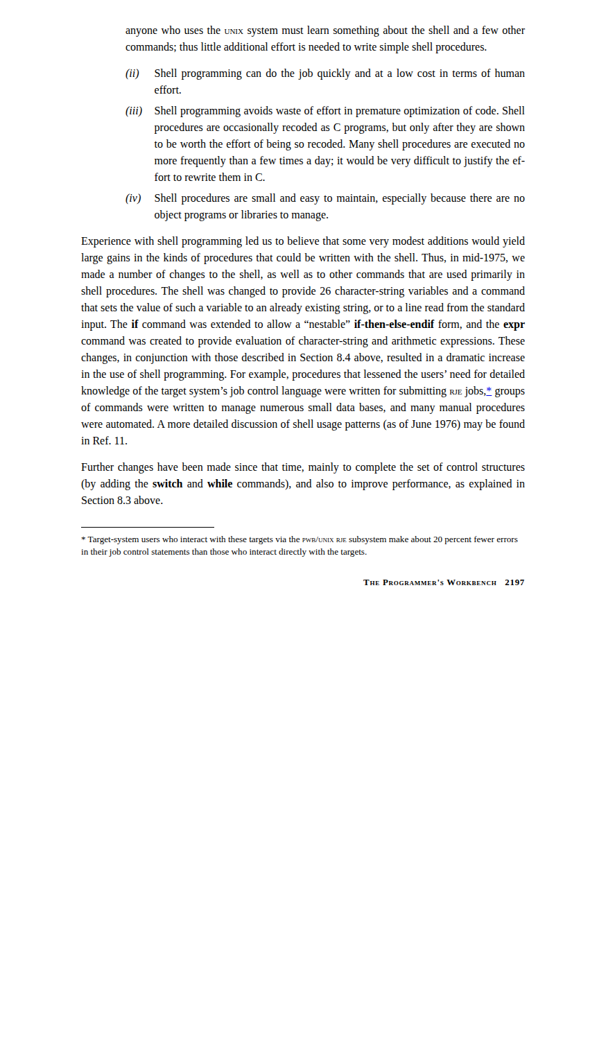anyone who uses the unix system must learn something about the shell and a few other commands; thus little additional effort is needed to write simple shell procedures.
(ii) Shell programming can do the job quickly and at a low cost in terms of human effort.
(iii) Shell programming avoids waste of effort in premature optimization of code. Shell procedures are occasionally recoded as C programs, but only after they are shown to be worth the effort of being so recoded. Many shell procedures are executed no more frequently than a few times a day; it would be very difficult to justify the effort to rewrite them in C.
(iv) Shell procedures are small and easy to maintain, especially because there are no object programs or libraries to manage.
Experience with shell programming led us to believe that some very modest additions would yield large gains in the kinds of procedures that could be written with the shell. Thus, in mid-1975, we made a number of changes to the shell, as well as to other commands that are used primarily in shell procedures. The shell was changed to provide 26 character-string variables and a command that sets the value of such a variable to an already existing string, or to a line read from the standard input. The if command was extended to allow a “nestable” if-then-else-endif form, and the expr command was created to provide evaluation of character-string and arithmetic expressions. These changes, in conjunction with those described in Section 8.4 above, resulted in a dramatic increase in the use of shell programming. For example, procedures that lessened the users’ need for detailed knowledge of the target system’s job control language were written for submitting rje jobs,* groups of commands were written to manage numerous small data bases, and many manual procedures were automated. A more detailed discussion of shell usage patterns (as of June 1976) may be found in Ref. 11.
Further changes have been made since that time, mainly to complete the set of control structures (by adding the switch and while commands), and also to improve performance, as explained in Section 8.3 above.
* Target-system users who interact with these targets via the pwb/unix rje subsystem make about 20 percent fewer errors in their job control statements than those who interact directly with the targets.
The Programmer's Workbench 2197